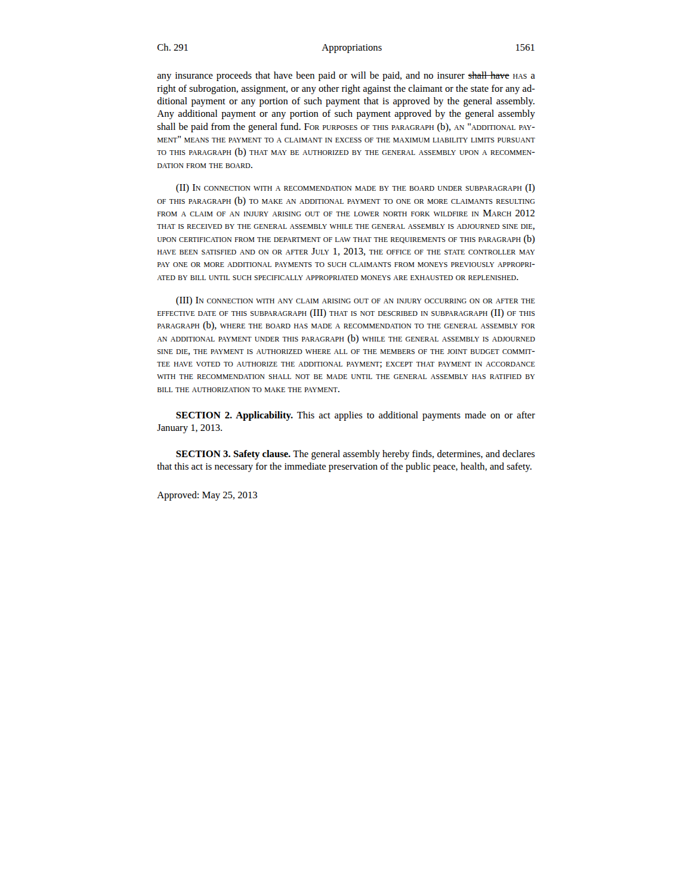Ch. 291 Appropriations 1561
any insurance proceeds that have been paid or will be paid, and no insurer shall have has a right of subrogation, assignment, or any other right against the claimant or the state for any additional payment or any portion of such payment that is approved by the general assembly. Any additional payment or any portion of such payment approved by the general assembly shall be paid from the general fund. For purposes of this paragraph (b), an "additional payment" means the payment to a claimant in excess of the maximum liability limits pursuant to this paragraph (b) that may be authorized by the general assembly upon a recommendation from the board.
(II) In connection with a recommendation made by the board under subparagraph (I) of this paragraph (b) to make an additional payment to one or more claimants resulting from a claim of an injury arising out of the lower north fork wildfire in March 2012 that is received by the general assembly while the general assembly is adjourned sine die, upon certification from the department of law that the requirements of this paragraph (b) have been satisfied and on or after July 1, 2013, the office of the state controller may pay one or more additional payments to such claimants from moneys previously appropriated by bill until such specifically appropriated moneys are exhausted or replenished.
(III) In connection with any claim arising out of an injury occurring on or after the effective date of this subparagraph (III) that is not described in subparagraph (II) of this paragraph (b), where the board has made a recommendation to the general assembly for an additional payment under this paragraph (b) while the general assembly is adjourned sine die, the payment is authorized where all of the members of the joint budget committee have voted to authorize the additional payment; except that payment in accordance with the recommendation shall not be made until the general assembly has ratified by bill the authorization to make the payment.
SECTION 2. Applicability. This act applies to additional payments made on or after January 1, 2013.
SECTION 3. Safety clause. The general assembly hereby finds, determines, and declares that this act is necessary for the immediate preservation of the public peace, health, and safety.
Approved: May 25, 2013